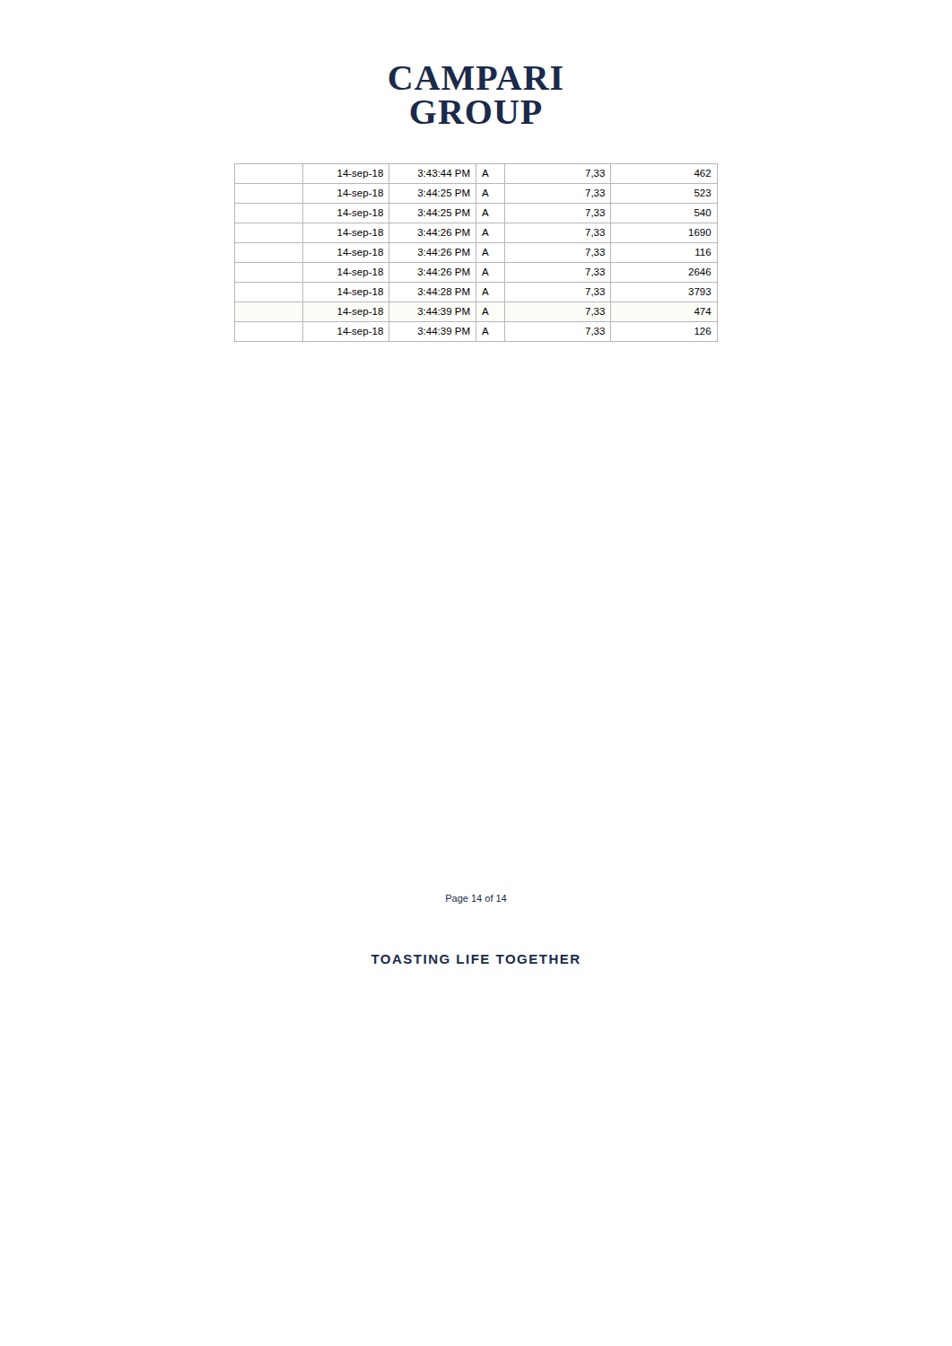CAMPARI
GROUP
| | 14-sep-18 | 3:43:44 PM | A | 7,33 | 462 |
| | 14-sep-18 | 3:44:25 PM | A | 7,33 | 523 |
| | 14-sep-18 | 3:44:25 PM | A | 7,33 | 540 |
| | 14-sep-18 | 3:44:26 PM | A | 7,33 | 1690 |
| | 14-sep-18 | 3:44:26 PM | A | 7,33 | 116 |
| | 14-sep-18 | 3:44:26 PM | A | 7,33 | 2646 |
| | 14-sep-18 | 3:44:28 PM | A | 7,33 | 3793 |
| | 14-sep-18 | 3:44:39 PM | A | 7,33 | 474 |
| | 14-sep-18 | 3:44:39 PM | A | 7,33 | 126 |
Page 14 of 14
TOASTING LIFE TOGETHER